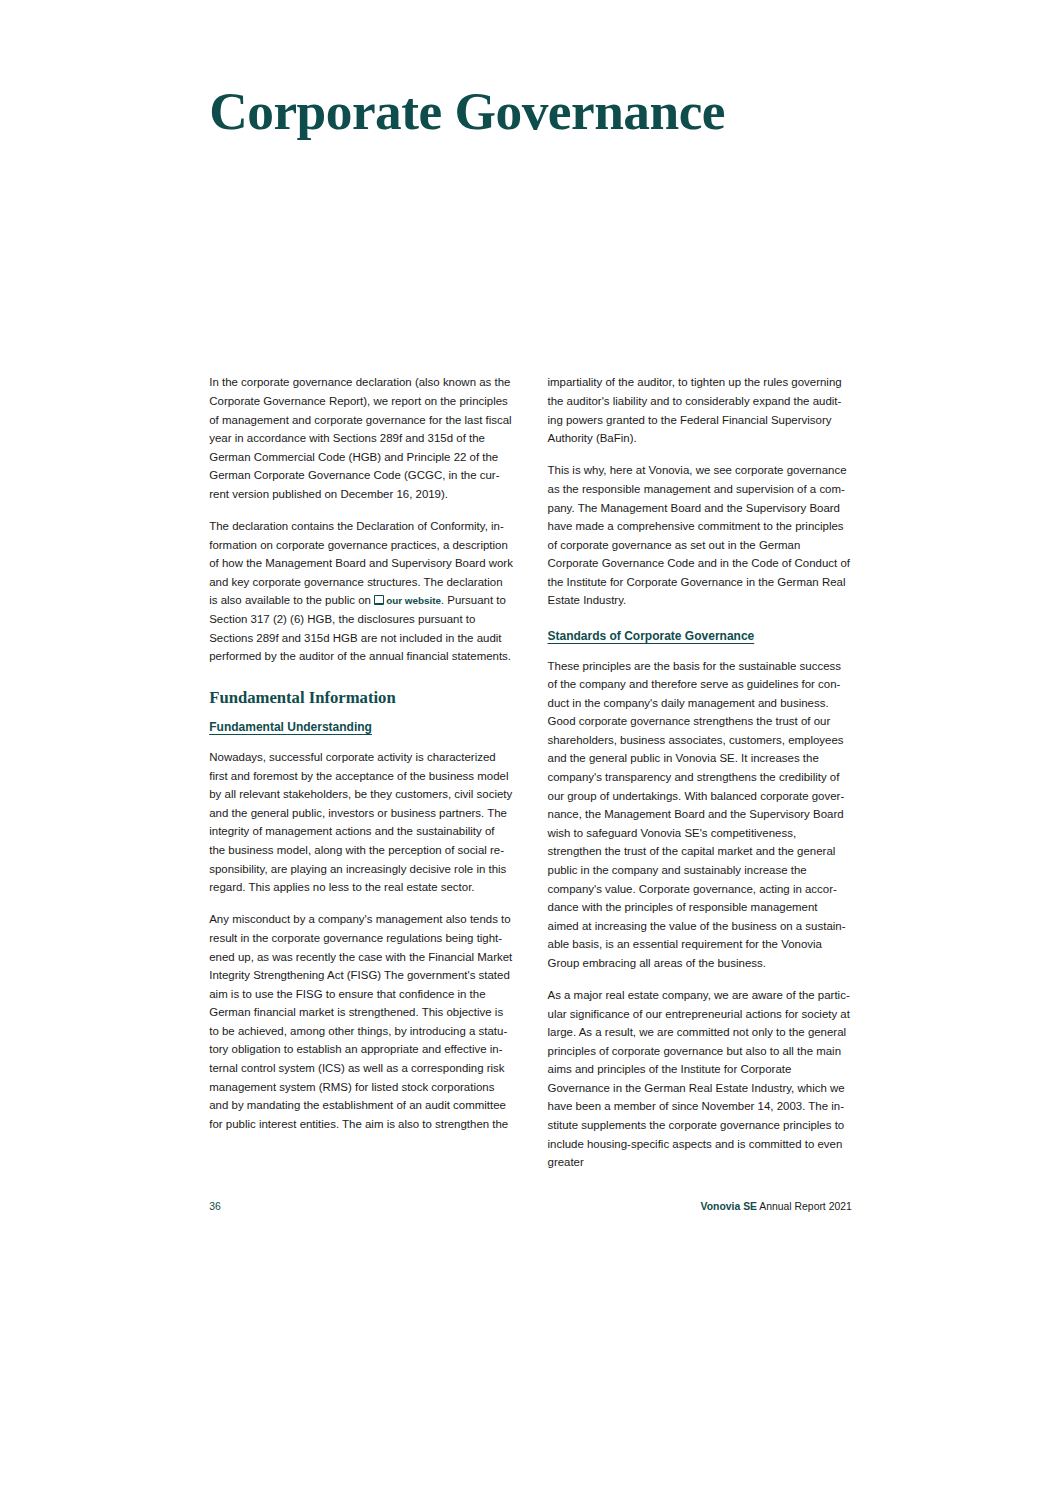Corporate Governance
In the corporate governance declaration (also known as the Corporate Governance Report), we report on the principles of management and corporate governance for the last fiscal year in accordance with Sections 289f and 315d of the German Commercial Code (HGB) and Principle 22 of the German Corporate Governance Code (GCGC, in the current version published on December 16, 2019).
The declaration contains the Declaration of Conformity, information on corporate governance practices, a description of how the Management Board and Supervisory Board work and key corporate governance structures. The declaration is also available to the public on our website. Pursuant to Section 317 (2) (6) HGB, the disclosures pursuant to Sections 289f and 315d HGB are not included in the audit performed by the auditor of the annual financial statements.
Fundamental Information
Fundamental Understanding
Nowadays, successful corporate activity is characterized first and foremost by the acceptance of the business model by all relevant stakeholders, be they customers, civil society and the general public, investors or business partners. The integrity of management actions and the sustainability of the business model, along with the perception of social responsibility, are playing an increasingly decisive role in this regard. This applies no less to the real estate sector.
Any misconduct by a company's management also tends to result in the corporate governance regulations being tightened up, as was recently the case with the Financial Market Integrity Strengthening Act (FISG) The government's stated aim is to use the FISG to ensure that confidence in the German financial market is strengthened. This objective is to be achieved, among other things, by introducing a statutory obligation to establish an appropriate and effective internal control system (ICS) as well as a corresponding risk management system (RMS) for listed stock corporations and by mandating the establishment of an audit committee for public interest entities. The aim is also to strengthen the
impartiality of the auditor, to tighten up the rules governing the auditor's liability and to considerably expand the auditing powers granted to the Federal Financial Supervisory Authority (BaFin).
This is why, here at Vonovia, we see corporate governance as the responsible management and supervision of a company. The Management Board and the Supervisory Board have made a comprehensive commitment to the principles of corporate governance as set out in the German Corporate Governance Code and in the Code of Conduct of the Institute for Corporate Governance in the German Real Estate Industry.
Standards of Corporate Governance
These principles are the basis for the sustainable success of the company and therefore serve as guidelines for conduct in the company's daily management and business. Good corporate governance strengthens the trust of our shareholders, business associates, customers, employees and the general public in Vonovia SE. It increases the company's transparency and strengthens the credibility of our group of undertakings. With balanced corporate governance, the Management Board and the Supervisory Board wish to safeguard Vonovia SE's competitiveness, strengthen the trust of the capital market and the general public in the company and sustainably increase the company's value. Corporate governance, acting in accordance with the principles of responsible management aimed at increasing the value of the business on a sustainable basis, is an essential requirement for the Vonovia Group embracing all areas of the business.
As a major real estate company, we are aware of the particular significance of our entrepreneurial actions for society at large. As a result, we are committed not only to the general principles of corporate governance but also to all the main aims and principles of the Institute for Corporate Governance in the German Real Estate Industry, which we have been a member of since November 14, 2003. The institute supplements the corporate governance principles to include housing-specific aspects and is committed to even greater
36 Vonovia SE Annual Report 2021